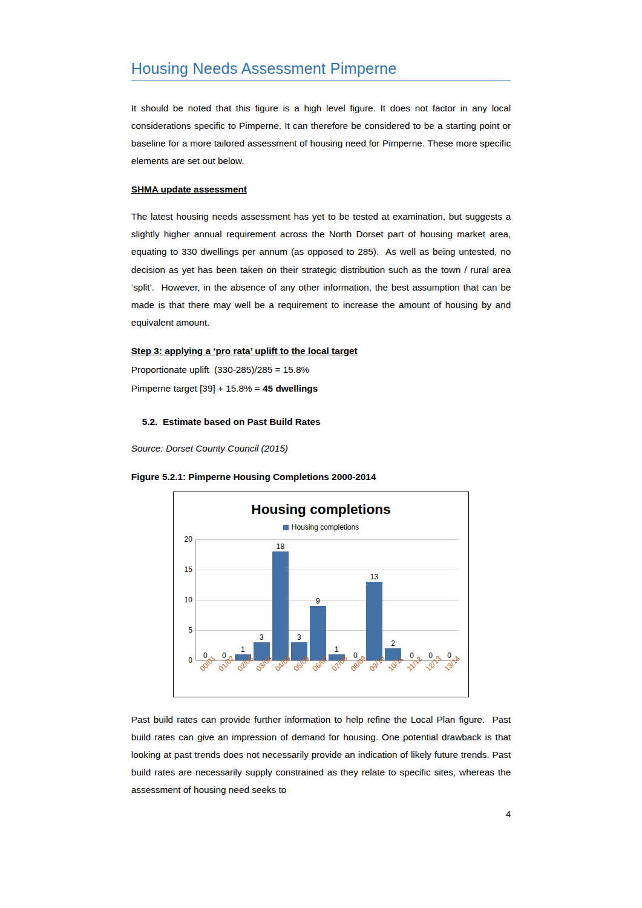Housing Needs Assessment Pimperne
It should be noted that this figure is a high level figure. It does not factor in any local considerations specific to Pimperne. It can therefore be considered to be a starting point or baseline for a more tailored assessment of housing need for Pimperne. These more specific elements are set out below.
SHMA update assessment
The latest housing needs assessment has yet to be tested at examination, but suggests a slightly higher annual requirement across the North Dorset part of housing market area, equating to 330 dwellings per annum (as opposed to 285). As well as being untested, no decision as yet has been taken on their strategic distribution such as the town / rural area ‘split’. However, in the absence of any other information, the best assumption that can be made is that there may well be a requirement to increase the amount of housing by and equivalent amount.
Step 3: applying a ‘pro rata’ uplift to the local target
Proportionate uplift (330-285)/285 = 15.8%
Pimperne target [39] + 15.8% = 45 dwellings
5.2. Estimate based on Past Build Rates
Source: Dorset County Council (2015)
Figure 5.2.1: Pimperne Housing Completions 2000-2014
Housing completions
Housing completions
20
15
10
5
0
0
0
1
3
18
3
9
1
0
13
2
0
0
0
00/01
01/02
02/03
03/04
04/05
05/06
06/07
07/08
08/09
09/10
10/11
11/12
12/13
13/14
Past build rates can provide further information to help refine the Local Plan figure. Past build rates can give an impression of demand for housing. One potential drawback is that looking at past trends does not necessarily provide an indication of likely future trends. Past build rates are necessarily supply constrained as they relate to specific sites, whereas the assessment of housing need seeks to
4